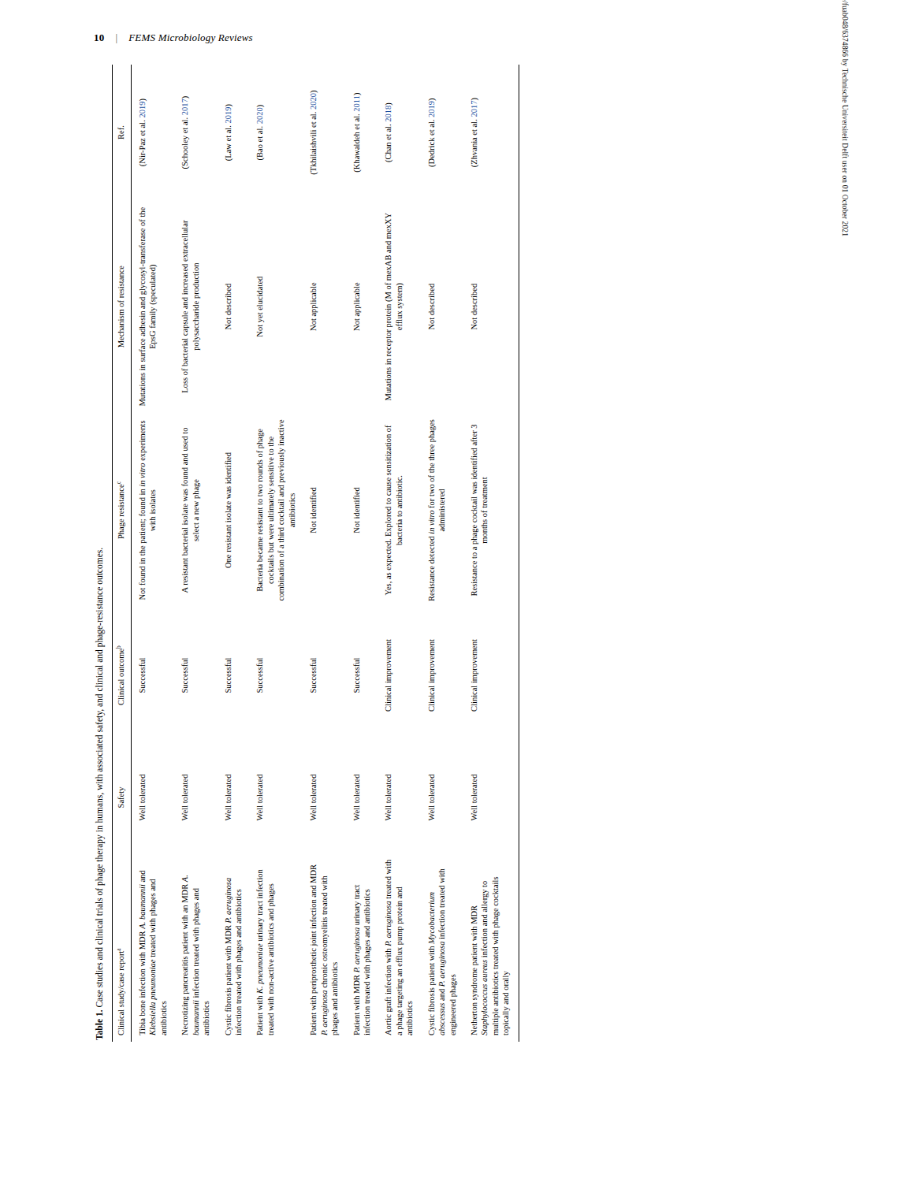10|FEMS Microbiology Reviews
Downloaded from https://academic.oup.com/femsre/advance-article/doi/10.1093/femsre/fuab048/6374866 by Technische Universiteit Delft user on 01 October 2021
Table 1. Case studies and clinical trials of phage therapy in humans, with associated safety, and clinical and phage-resistance outcomes.
| Clinical study/case report a | Safety | Clinical outcome b | Phage resistance c | Mechanism of resistance | Ref. |
| --- | --- | --- | --- | --- | --- |
| Tibia bone infection with MDR A. baumannii and Klebsiella pneumoniae treated with phages and antibiotics | Well tolerated | Successful | Not found in the patient; found in in vitro experiments with isolates | Mutations in surface adhesin and glycosyl-transferase of the EpsG family (speculated) | (Nir-Paz et al. 2019 ) |
| Necrotizing pancreatitis patient with an MDR A. baumannii infection treated with phages and antibiotics | Well tolerated | Successful | A resistant bacterial isolate was found and used to select a new phage | Loss of bacterial capsule and increased extracellular polysaccharide production | (Schooley et al. 2017 ) |
| Cystic fibrosis patient with MDR P. aeruginosa infection treated with phages and antibiotics | Well tolerated | Successful | One resistant isolate was identified | Not described | (Law et al. 2019 ) |
| Patient with K. pneumoniae urinary tract infection treated with non-active antibiotics and phages | Well tolerated | Successful | Bacteria became resistant to two rounds of phage cocktails but were ultimately sensitive to the combination of a third cocktail and previously inactive antibiotics | Not yet elucidated | (Bao et al. 2020 ) |
| Patient with periprosthetic joint infection and MDR P. aeruginosa chronic osteomyelitis treated with phages and antibiotics | Well tolerated | Successful | Not identified | Not applicable | (Tkhilaishvili et al. 2020 ) |
| Patient with MDR P. aeruginosa urinary tract infection treated with phages and antibiotics | Well tolerated | Successful | Not identified | Not applicable | (Khawaldeh et al. 2011 ) |
| Aortic graft infection with P. aeruginosa treated with a phage targeting an efflux pump protein and antibiotics | Well tolerated | Clinical improvement | Yes, as expected. Explored to cause sensitization of bacteria to antibiotic. | Mutations in receptor protein (M of mexAB and mexXY efflux system) | (Chan et al. 2018 ) |
| Cystic fibrosis patient with Mycobacterium abscessus and P. aeruginosa infection treated with engineered phages | Well tolerated | Clinical improvement | Resistance detected in vitro for two of the three phages administered | Not described | (Dedrick et al. 2019 ) |
| Netherton syndrome patient with MDR Staphylococcus aureus infection and allergy to multiple antibiotics treated with phage cocktails topically and orally | Well tolerated | Clinical improvement | Resistance to a phage cocktail was identified after 3 months of treatment | Not described | (Zhvania et al. 2017 ) |